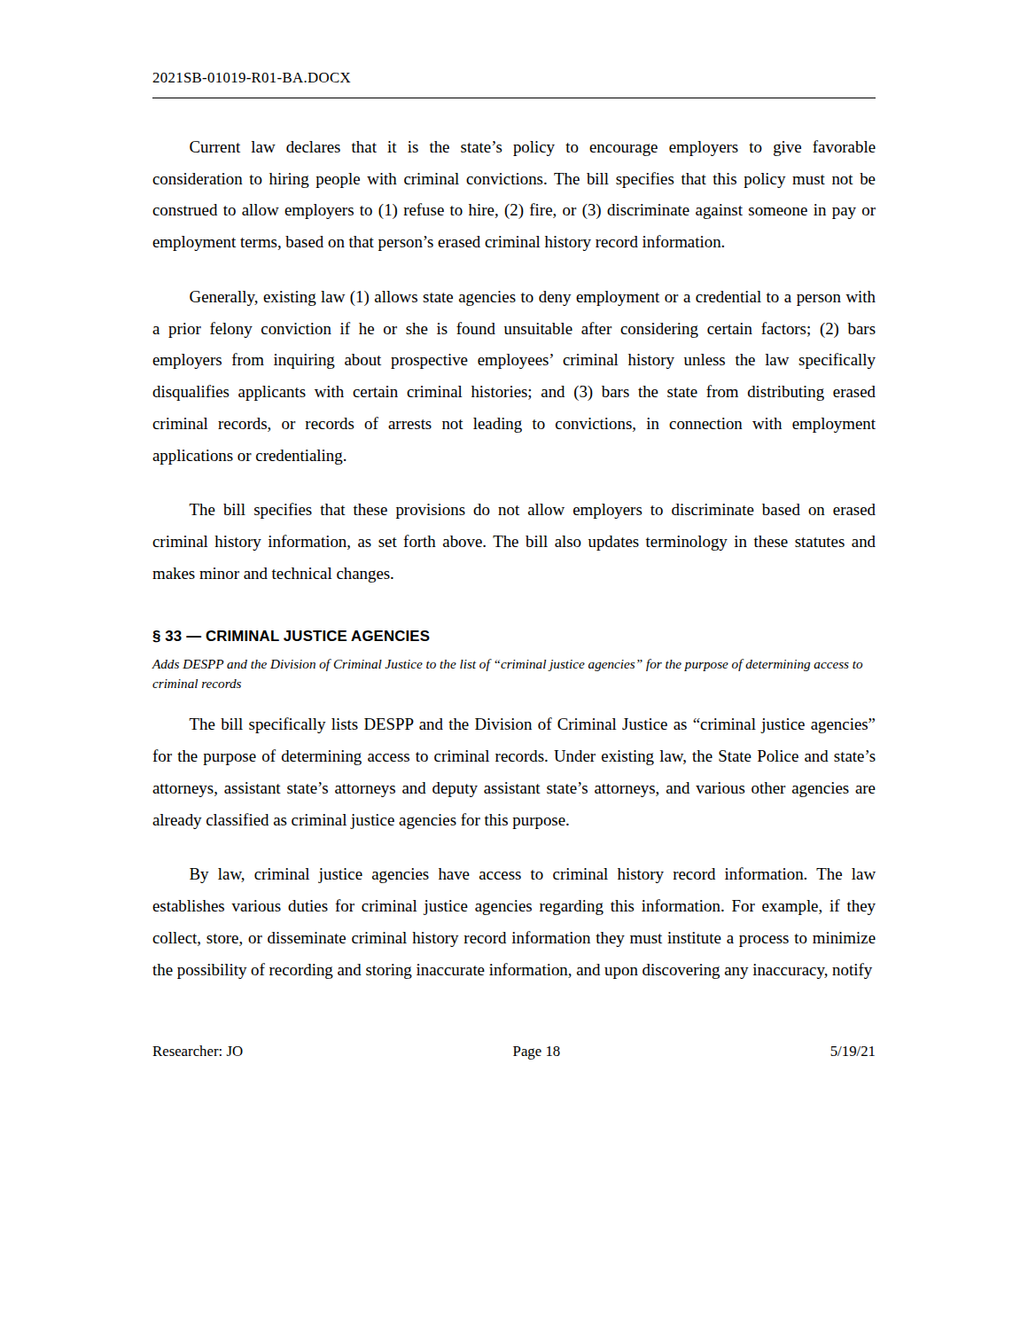2021SB-01019-R01-BA.DOCX
Current law declares that it is the state’s policy to encourage employers to give favorable consideration to hiring people with criminal convictions. The bill specifies that this policy must not be construed to allow employers to (1) refuse to hire, (2) fire, or (3) discriminate against someone in pay or employment terms, based on that person’s erased criminal history record information.
Generally, existing law (1) allows state agencies to deny employment or a credential to a person with a prior felony conviction if he or she is found unsuitable after considering certain factors; (2) bars employers from inquiring about prospective employees’ criminal history unless the law specifically disqualifies applicants with certain criminal histories; and (3) bars the state from distributing erased criminal records, or records of arrests not leading to convictions, in connection with employment applications or credentialing.
The bill specifies that these provisions do not allow employers to discriminate based on erased criminal history information, as set forth above. The bill also updates terminology in these statutes and makes minor and technical changes.
§ 33 — CRIMINAL JUSTICE AGENCIES
Adds DESPP and the Division of Criminal Justice to the list of “criminal justice agencies” for the purpose of determining access to criminal records
The bill specifically lists DESPP and the Division of Criminal Justice as “criminal justice agencies” for the purpose of determining access to criminal records. Under existing law, the State Police and state’s attorneys, assistant state’s attorneys and deputy assistant state’s attorneys, and various other agencies are already classified as criminal justice agencies for this purpose.
By law, criminal justice agencies have access to criminal history record information. The law establishes various duties for criminal justice agencies regarding this information. For example, if they collect, store, or disseminate criminal history record information they must institute a process to minimize the possibility of recording and storing inaccurate information, and upon discovering any inaccuracy, notify
Researcher: JO Page 18 5/19/21